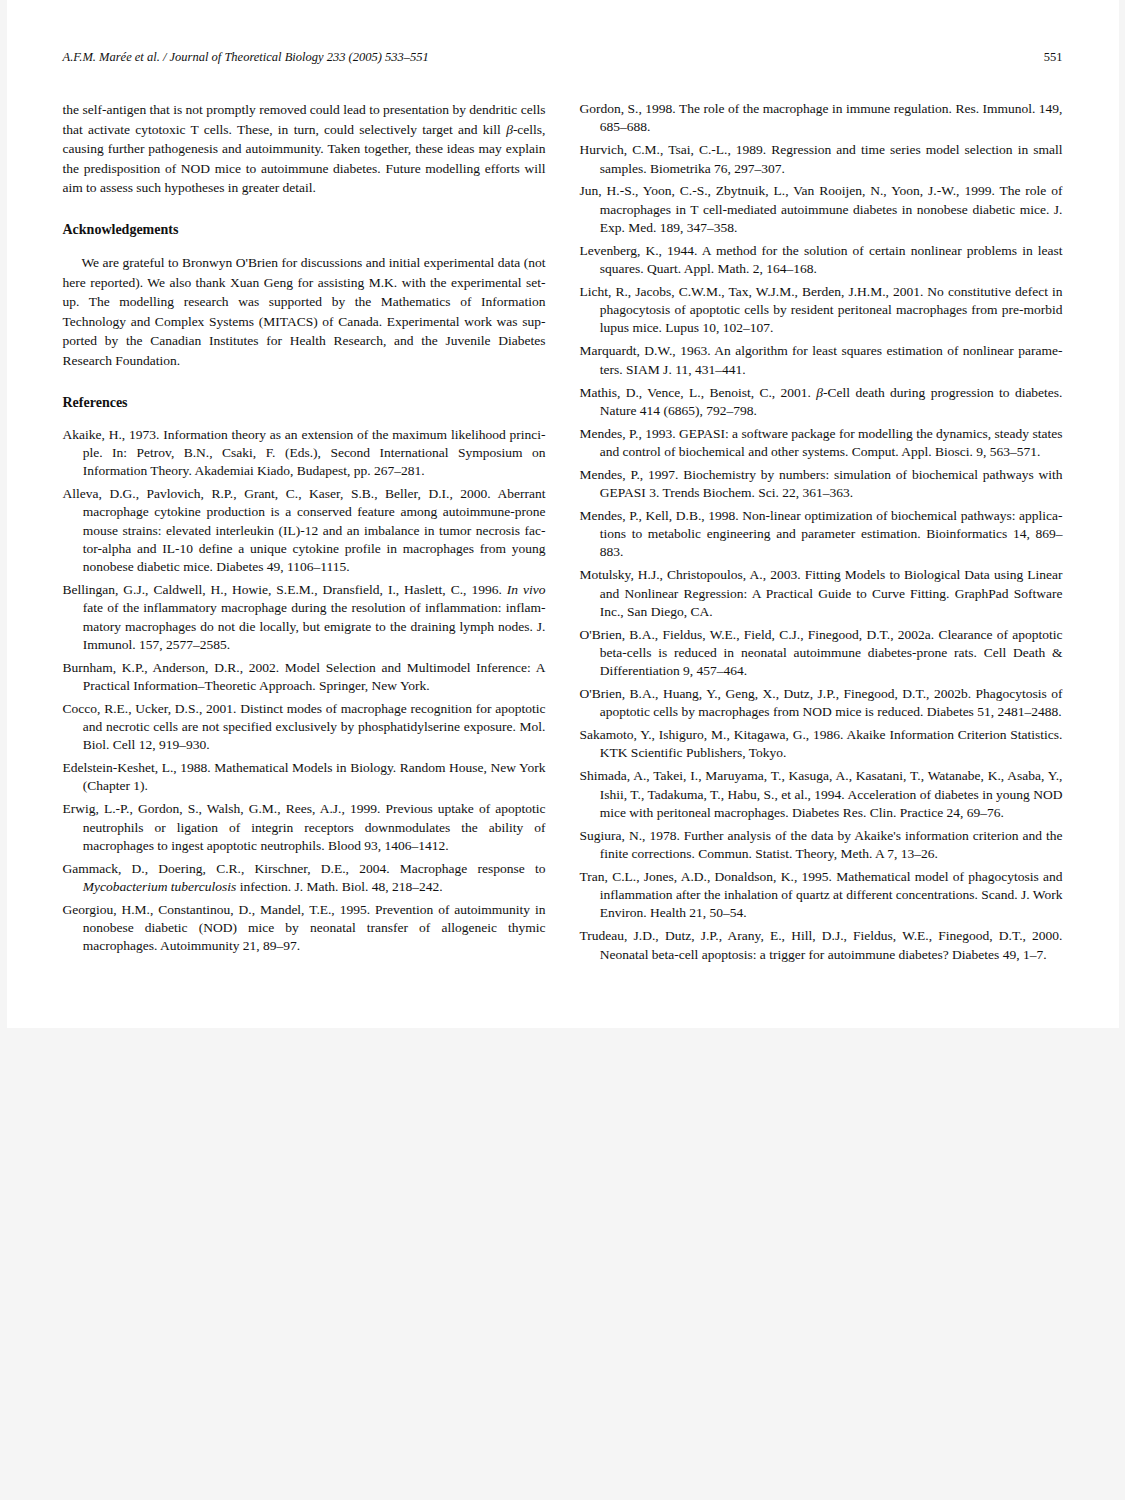A.F.M. Marée et al. / Journal of Theoretical Biology 233 (2005) 533–551 551
the self-antigen that is not promptly removed could lead to presentation by dendritic cells that activate cytotoxic T cells. These, in turn, could selectively target and kill β-cells, causing further pathogenesis and autoimmunity. Taken together, these ideas may explain the predisposition of NOD mice to autoimmune diabetes. Future modelling efforts will aim to assess such hypotheses in greater detail.
Acknowledgements
We are grateful to Bronwyn O'Brien for discussions and initial experimental data (not here reported). We also thank Xuan Geng for assisting M.K. with the experimental set-up. The modelling research was supported by the Mathematics of Information Technology and Complex Systems (MITACS) of Canada. Experimental work was supported by the Canadian Institutes for Health Research, and the Juvenile Diabetes Research Foundation.
References
Akaike, H., 1973. Information theory as an extension of the maximum likelihood principle. In: Petrov, B.N., Csaki, F. (Eds.), Second International Symposium on Information Theory. Akademiai Kiado, Budapest, pp. 267–281.
Alleva, D.G., Pavlovich, R.P., Grant, C., Kaser, S.B., Beller, D.I., 2000. Aberrant macrophage cytokine production is a conserved feature among autoimmune-prone mouse strains: elevated interleukin (IL)-12 and an imbalance in tumor necrosis factor-alpha and IL-10 define a unique cytokine profile in macrophages from young nonobese diabetic mice. Diabetes 49, 1106–1115.
Bellingan, G.J., Caldwell, H., Howie, S.E.M., Dransfield, I., Haslett, C., 1996. In vivo fate of the inflammatory macrophage during the resolution of inflammation: inflammatory macrophages do not die locally, but emigrate to the draining lymph nodes. J. Immunol. 157, 2577–2585.
Burnham, K.P., Anderson, D.R., 2002. Model Selection and Multimodel Inference: A Practical Information–Theoretic Approach. Springer, New York.
Cocco, R.E., Ucker, D.S., 2001. Distinct modes of macrophage recognition for apoptotic and necrotic cells are not specified exclusively by phosphatidylserine exposure. Mol. Biol. Cell 12, 919–930.
Edelstein-Keshet, L., 1988. Mathematical Models in Biology. Random House, New York (Chapter 1).
Erwig, L.-P., Gordon, S., Walsh, G.M., Rees, A.J., 1999. Previous uptake of apoptotic neutrophils or ligation of integrin receptors downmodulates the ability of macrophages to ingest apoptotic neutrophils. Blood 93, 1406–1412.
Gammack, D., Doering, C.R., Kirschner, D.E., 2004. Macrophage response to Mycobacterium tuberculosis infection. J. Math. Biol. 48, 218–242.
Georgiou, H.M., Constantinou, D., Mandel, T.E., 1995. Prevention of autoimmunity in nonobese diabetic (NOD) mice by neonatal transfer of allogeneic thymic macrophages. Autoimmunity 21, 89–97.
Gordon, S., 1998. The role of the macrophage in immune regulation. Res. Immunol. 149, 685–688.
Hurvich, C.M., Tsai, C.-L., 1989. Regression and time series model selection in small samples. Biometrika 76, 297–307.
Jun, H.-S., Yoon, C.-S., Zbytnuik, L., Van Rooijen, N., Yoon, J.-W., 1999. The role of macrophages in T cell-mediated autoimmune diabetes in nonobese diabetic mice. J. Exp. Med. 189, 347–358.
Levenberg, K., 1944. A method for the solution of certain nonlinear problems in least squares. Quart. Appl. Math. 2, 164–168.
Licht, R., Jacobs, C.W.M., Tax, W.J.M., Berden, J.H.M., 2001. No constitutive defect in phagocytosis of apoptotic cells by resident peritoneal macrophages from pre-morbid lupus mice. Lupus 10, 102–107.
Marquardt, D.W., 1963. An algorithm for least squares estimation of nonlinear parameters. SIAM J. 11, 431–441.
Mathis, D., Vence, L., Benoist, C., 2001. β-Cell death during progression to diabetes. Nature 414 (6865), 792–798.
Mendes, P., 1993. GEPASI: a software package for modelling the dynamics, steady states and control of biochemical and other systems. Comput. Appl. Biosci. 9, 563–571.
Mendes, P., 1997. Biochemistry by numbers: simulation of biochemical pathways with GEPASI 3. Trends Biochem. Sci. 22, 361–363.
Mendes, P., Kell, D.B., 1998. Non-linear optimization of biochemical pathways: applications to metabolic engineering and parameter estimation. Bioinformatics 14, 869–883.
Motulsky, H.J., Christopoulos, A., 2003. Fitting Models to Biological Data using Linear and Nonlinear Regression: A Practical Guide to Curve Fitting. GraphPad Software Inc., San Diego, CA.
O'Brien, B.A., Fieldus, W.E., Field, C.J., Finegood, D.T., 2002a. Clearance of apoptotic beta-cells is reduced in neonatal autoimmune diabetes-prone rats. Cell Death & Differentiation 9, 457–464.
O'Brien, B.A., Huang, Y., Geng, X., Dutz, J.P., Finegood, D.T., 2002b. Phagocytosis of apoptotic cells by macrophages from NOD mice is reduced. Diabetes 51, 2481–2488.
Sakamoto, Y., Ishiguro, M., Kitagawa, G., 1986. Akaike Information Criterion Statistics. KTK Scientific Publishers, Tokyo.
Shimada, A., Takei, I., Maruyama, T., Kasuga, A., Kasatani, T., Watanabe, K., Asaba, Y., Ishii, T., Tadakuma, T., Habu, S., et al., 1994. Acceleration of diabetes in young NOD mice with peritoneal macrophages. Diabetes Res. Clin. Practice 24, 69–76.
Sugiura, N., 1978. Further analysis of the data by Akaike's information criterion and the finite corrections. Commun. Statist. Theory, Meth. A 7, 13–26.
Tran, C.L., Jones, A.D., Donaldson, K., 1995. Mathematical model of phagocytosis and inflammation after the inhalation of quartz at different concentrations. Scand. J. Work Environ. Health 21, 50–54.
Trudeau, J.D., Dutz, J.P., Arany, E., Hill, D.J., Fieldus, W.E., Finegood, D.T., 2000. Neonatal beta-cell apoptosis: a trigger for autoimmune diabetes? Diabetes 49, 1–7.